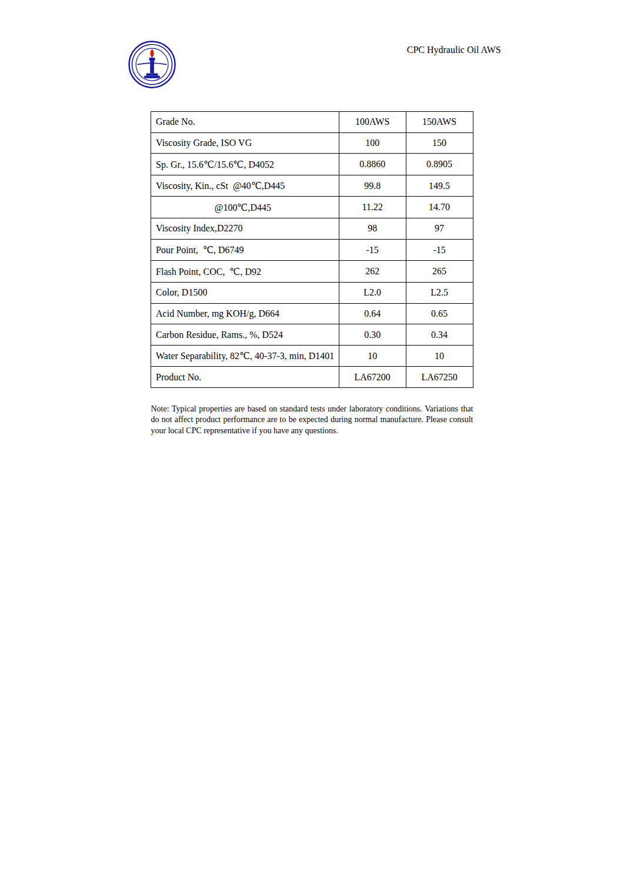CPC Hydraulic Oil AWS
| Grade No. | 100AWS | 150AWS |
| Viscosity Grade, ISO VG | 100 | 150 |
| Sp. Gr., 15.6℃/15.6℃, D4052 | 0.8860 | 0.8905 |
| Viscosity, Kin., cSt @40℃,D445 | 99.8 | 149.5 |
| @100℃,D445 | 11.22 | 14.70 |
| Viscosity Index,D2270 | 98 | 97 |
| Pour Point, ℃, D6749 | -15 | -15 |
| Flash Point, COC, ℃, D92 | 262 | 265 |
| Color, D1500 | L2.0 | L2.5 |
| Acid Number, mg KOH/g, D664 | 0.64 | 0.65 |
| Carbon Residue, Rams., %, D524 | 0.30 | 0.34 |
| Water Separability, 82℃, 40-37-3, min, D1401 | 10 | 10 |
| Product No. | LA67200 | LA67250 |
Note: Typical properties are based on standard tests under laboratory conditions. Variations that do not affect product performance are to be expected during normal manufacture. Please consult your local CPC representative if you have any questions.